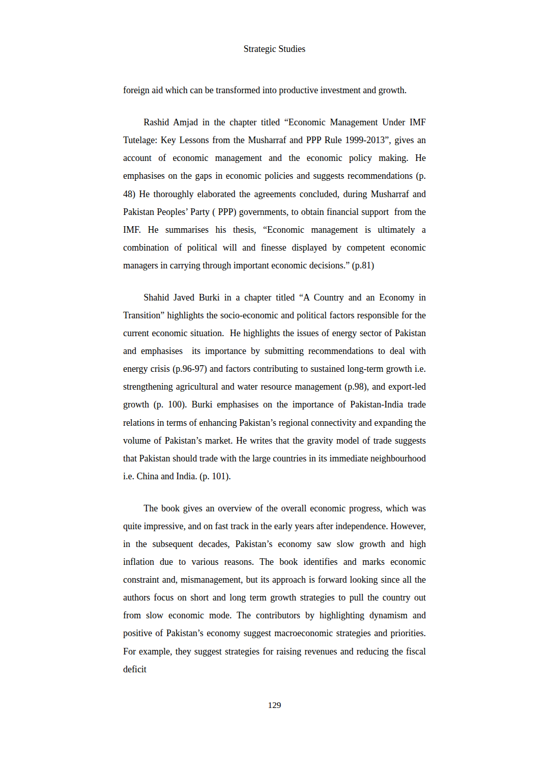Strategic Studies
foreign aid which can be transformed into productive investment and growth.
Rashid Amjad in the chapter titled “Economic Management Under IMF Tutelage: Key Lessons from the Musharraf and PPP Rule 1999-2013”, gives an account of economic management and the economic policy making. He emphasises on the gaps in economic policies and suggests recommendations (p. 48) He thoroughly elaborated the agreements concluded, during Musharraf and Pakistan Peoples’ Party ( PPP) governments, to obtain financial support from the IMF. He summarises his thesis, “Economic management is ultimately a combination of political will and finesse displayed by competent economic managers in carrying through important economic decisions.” (p.81)
Shahid Javed Burki in a chapter titled “A Country and an Economy in Transition” highlights the socio-economic and political factors responsible for the current economic situation. He highlights the issues of energy sector of Pakistan and emphasises its importance by submitting recommendations to deal with energy crisis (p.96-97) and factors contributing to sustained long-term growth i.e. strengthening agricultural and water resource management (p.98), and export-led growth (p. 100). Burki emphasises on the importance of Pakistan-India trade relations in terms of enhancing Pakistan’s regional connectivity and expanding the volume of Pakistan’s market. He writes that the gravity model of trade suggests that Pakistan should trade with the large countries in its immediate neighbourhood i.e. China and India. (p. 101).
The book gives an overview of the overall economic progress, which was quite impressive, and on fast track in the early years after independence. However, in the subsequent decades, Pakistan’s economy saw slow growth and high inflation due to various reasons. The book identifies and marks economic constraint and, mismanagement, but its approach is forward looking since all the authors focus on short and long term growth strategies to pull the country out from slow economic mode. The contributors by highlighting dynamism and positive of Pakistan’s economy suggest macroeconomic strategies and priorities. For example, they suggest strategies for raising revenues and reducing the fiscal deficit
129